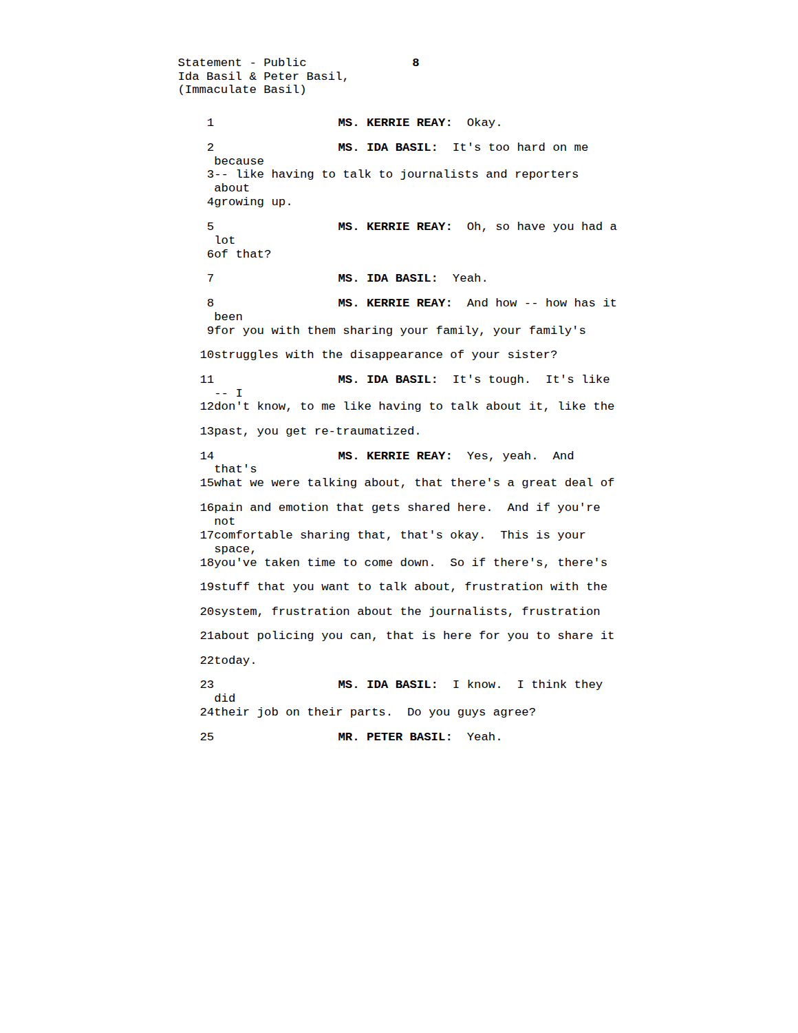Statement - Public
Ida Basil & Peter Basil,
(Immaculate Basil)
8
| 1 | MS. KERRIE REAY: Okay. |
| 2 | MS. IDA BASIL: It's too hard on me because |
| 3 | -- like having to talk to journalists and reporters about |
| 4 | growing up. |
| 5 | MS. KERRIE REAY: Oh, so have you had a lot |
| 6 | of that? |
| 7 | MS. IDA BASIL: Yeah. |
| 8 | MS. KERRIE REAY: And how -- how has it been |
| 9 | for you with them sharing your family, your family's |
| 10 | struggles with the disappearance of your sister? |
| 11 | MS. IDA BASIL: It's tough. It's like -- I |
| 12 | don't know, to me like having to talk about it, like the |
| 13 | past, you get re-traumatized. |
| 14 | MS. KERRIE REAY: Yes, yeah. And that's |
| 15 | what we were talking about, that there's a great deal of |
| 16 | pain and emotion that gets shared here. And if you're not |
| 17 | comfortable sharing that, that's okay. This is your space, |
| 18 | you've taken time to come down. So if there's, there's |
| 19 | stuff that you want to talk about, frustration with the |
| 20 | system, frustration about the journalists, frustration |
| 21 | about policing you can, that is here for you to share it |
| 22 | today. |
| 23 | MS. IDA BASIL: I know. I think they did |
| 24 | their job on their parts. Do you guys agree? |
| 25 | MR. PETER BASIL: Yeah. |